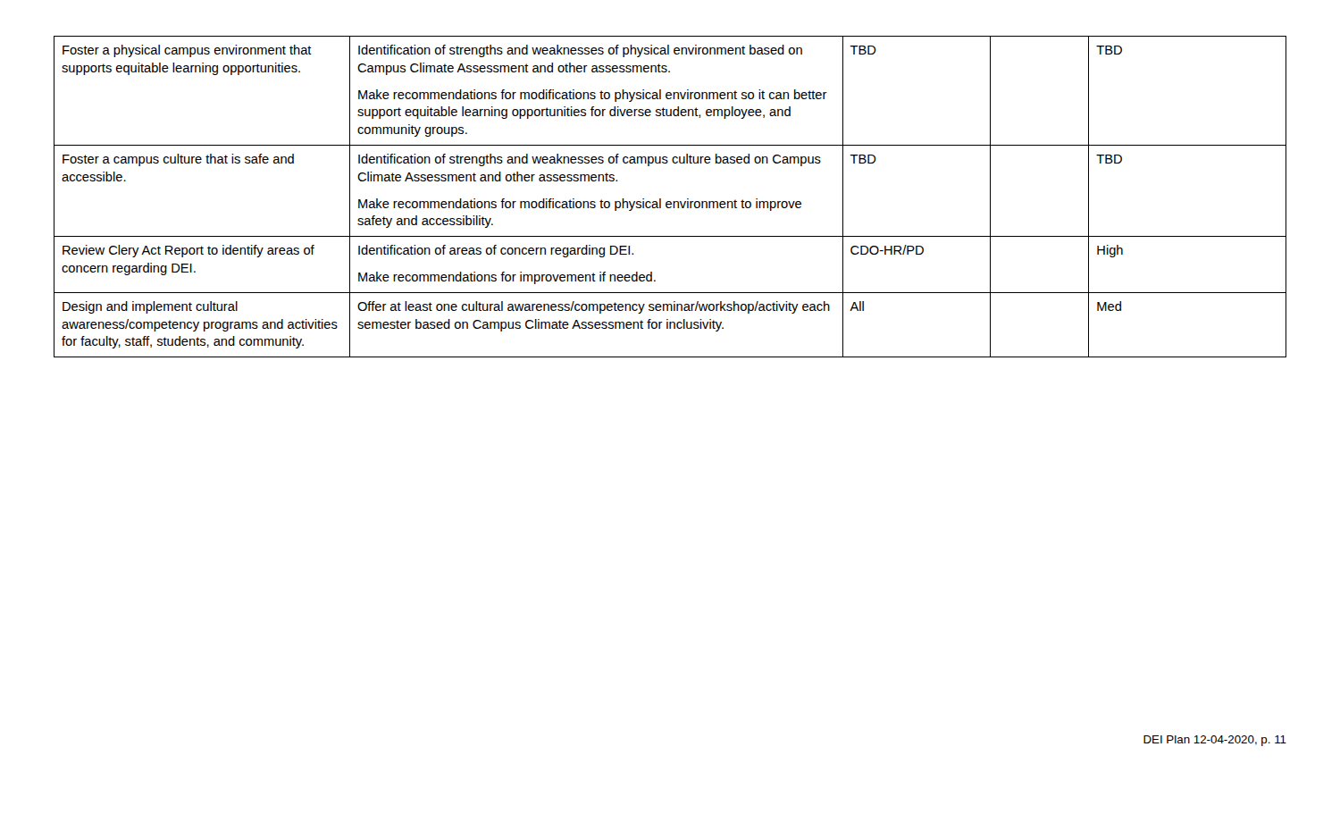| Foster a physical campus environment that supports equitable learning opportunities. | Identification of strengths and weaknesses of physical environment based on Campus Climate Assessment and other assessments. Make recommendations for modifications to physical environment so it can better support equitable learning opportunities for diverse student, employee, and community groups. | TBD | | TBD |
| Foster a campus culture that is safe and accessible. | Identification of strengths and weaknesses of campus culture based on Campus Climate Assessment and other assessments. Make recommendations for modifications to physical environment to improve safety and accessibility. | TBD | | TBD |
| Review Clery Act Report to identify areas of concern regarding DEI. | Identification of areas of concern regarding DEI. Make recommendations for improvement if needed. | CDO-HR/PD | | High |
| Design and implement cultural awareness/competency programs and activities for faculty, staff, students, and community. | Offer at least one cultural awareness/competency seminar/workshop/activity each semester based on Campus Climate Assessment for inclusivity. | All | | Med |
DEI Plan 12-04-2020, p. 11